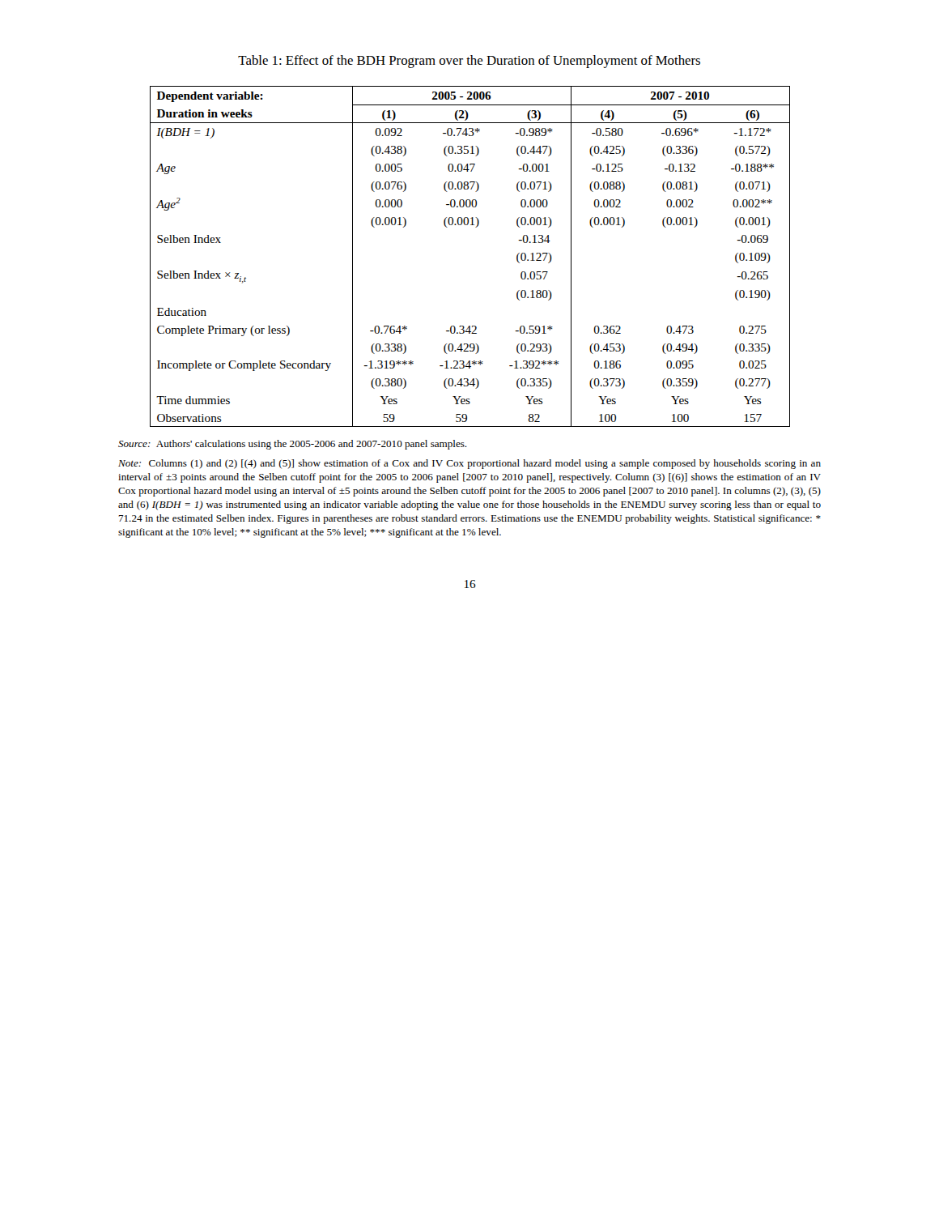Table 1: Effect of the BDH Program over the Duration of Unemployment of Mothers
| Dependent variable: | 2005 - 2006 | 2007 - 2010 |
| --- | --- | --- |
| Duration in weeks | (1) | (2) | (3) | (4) | (5) | (6) |
| I(BDH = 1) | 0.092 | -0.743* | -0.989* | -0.580 | -0.696* | -1.172* |
| | (0.438) | (0.351) | (0.447) | (0.425) | (0.336) | (0.572) |
| Age | 0.005 | 0.047 | -0.001 | -0.125 | -0.132 | -0.188** |
| | (0.076) | (0.087) | (0.071) | (0.088) | (0.081) | (0.071) |
| Age 2 | 0.000 | -0.000 | 0.000 | 0.002 | 0.002 | 0.002** |
| | (0.001) | (0.001) | (0.001) | (0.001) | (0.001) | (0.001) |
| Selben Index | | | -0.134 | | | -0.069 |
| | | | (0.127) | | | (0.109) |
| Selben Index × z i,t | | | 0.057 | | | -0.265 |
| | | | (0.180) | | | (0.190) |
| Education | | | | | | |
| Complete Primary (or less) | -0.764* | -0.342 | -0.591* | 0.362 | 0.473 | 0.275 |
| | (0.338) | (0.429) | (0.293) | (0.453) | (0.494) | (0.335) |
| Incomplete or Complete Secondary | -1.319*** | -1.234** | -1.392*** | 0.186 | 0.095 | 0.025 |
| | (0.380) | (0.434) | (0.335) | (0.373) | (0.359) | (0.277) |
| Time dummies | Yes | Yes | Yes | Yes | Yes | Yes |
| Observations | 59 | 59 | 82 | 100 | 100 | 157 |
Source: Authors' calculations using the 2005-2006 and 2007-2010 panel samples.
Note: Columns (1) and (2) [(4) and (5)] show estimation of a Cox and IV Cox proportional hazard model using a sample composed by households scoring in an interval of ±3 points around the Selben cutoff point for the 2005 to 2006 panel [2007 to 2010 panel], respectively. Column (3) [(6)] shows the estimation of an IV Cox proportional hazard model using an interval of ±5 points around the Selben cutoff point for the 2005 to 2006 panel [2007 to 2010 panel]. In columns (2), (3), (5) and (6) I(BDH = 1) was instrumented using an indicator variable adopting the value one for those households in the ENEMDU survey scoring less than or equal to 71.24 in the estimated Selben index. Figures in parentheses are robust standard errors. Estimations use the ENEMDU probability weights. Statistical significance: * significant at the 10% level; ** significant at the 5% level; *** significant at the 1% level.
16